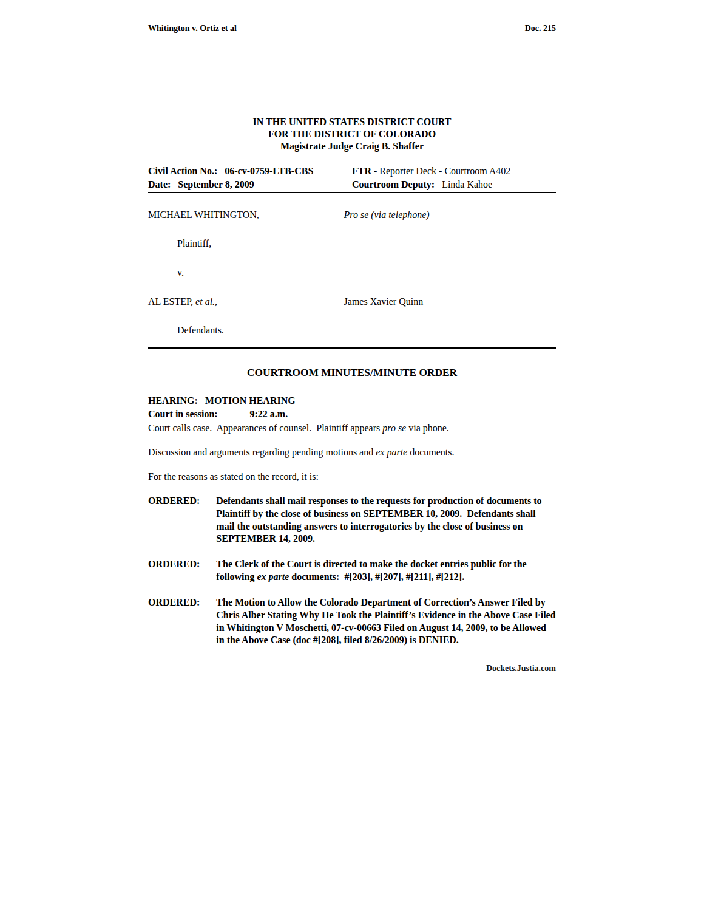Whitington v. Ortiz et al
Doc. 215
IN THE UNITED STATES DISTRICT COURT
FOR THE DISTRICT OF COLORADO
Magistrate Judge Craig B. Shaffer
| Civil Action No.: 06-cv-0759-LTB-CBS | FTR - Reporter Deck - Courtroom A402 |
| Date: September 8, 2009 | Courtroom Deputy: Linda Kahoe |
| MICHAEL WHITINGTON, | Pro se (via telephone) |
| Plaintiff, | |
| v. | |
| AL ESTEP, et al. , | James Xavier Quinn |
| Defendants. | |
COURTROOM MINUTES/MINUTE ORDER
HEARING: MOTION HEARING
Court in session:9:22 a.m.
Court calls case. Appearances of counsel. Plaintiff appears pro se via phone.
Discussion and arguments regarding pending motions and ex parte documents.
For the reasons as stated on the record, it is:
| ORDERED: | Defendants shall mail responses to the requests for production of documents to Plaintiff by the close of business on SEPTEMBER 10, 2009. Defendants shall mail the outstanding answers to interrogatories by the close of business on SEPTEMBER 14, 2009. |
| ORDERED: | The Clerk of the Court is directed to make the docket entries public for the following ex parte documents: #[203], #[207], #[211], #[212]. |
| ORDERED: | The Motion to Allow the Colorado Department of Correction’s Answer Filed by Chris Alber Stating Why He Took the Plaintiff’s Evidence in the Above Case Filed in Whitington V Moschetti, 07-cv-00663 Filed on August 14, 2009, to be Allowed in the Above Case (doc #[208], filed 8/26/2009) is DENIED. |
Dockets. Justia.com